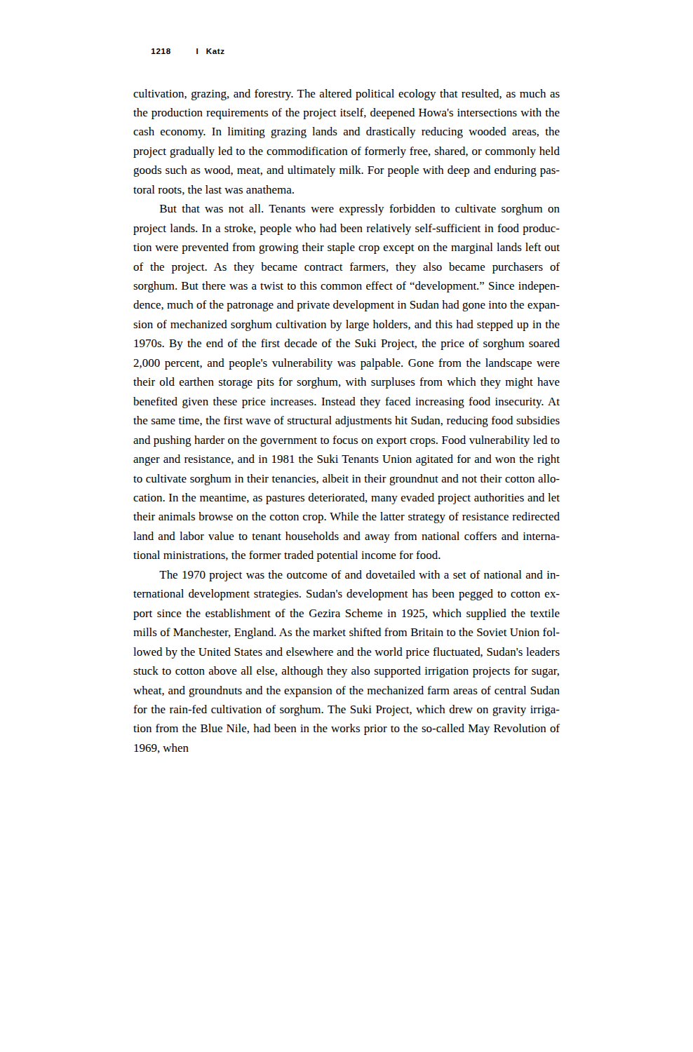1218IKatz
cultivation, grazing, and forestry. The altered political ecology that resulted, as much as the production requirements of the project itself, deepened Howa's intersections with the cash economy. In limiting grazing lands and drastically reducing wooded areas, the project gradually led to the commodification of formerly free, shared, or commonly held goods such as wood, meat, and ultimately milk. For people with deep and enduring pastoral roots, the last was anathema.
But that was not all. Tenants were expressly forbidden to cultivate sorghum on project lands. In a stroke, people who had been relatively self-sufficient in food production were prevented from growing their staple crop except on the marginal lands left out of the project. As they became contract farmers, they also became purchasers of sorghum. But there was a twist to this common effect of “development.” Since independence, much of the patronage and private development in Sudan had gone into the expansion of mechanized sorghum cultivation by large holders, and this had stepped up in the 1970s. By the end of the first decade of the Suki Project, the price of sorghum soared 2,000 percent, and people's vulnerability was palpable. Gone from the landscape were their old earthen storage pits for sorghum, with surpluses from which they might have benefited given these price increases. Instead they faced increasing food insecurity. At the same time, the first wave of structural adjustments hit Sudan, reducing food subsidies and pushing harder on the government to focus on export crops. Food vulnerability led to anger and resistance, and in 1981 the Suki Tenants Union agitated for and won the right to cultivate sorghum in their tenancies, albeit in their groundnut and not their cotton allocation. In the meantime, as pastures deteriorated, many evaded project authorities and let their animals browse on the cotton crop. While the latter strategy of resistance redirected land and labor value to tenant households and away from national coffers and international ministrations, the former traded potential income for food.
The 1970 project was the outcome of and dovetailed with a set of national and international development strategies. Sudan's development has been pegged to cotton export since the establishment of the Gezira Scheme in 1925, which supplied the textile mills of Manchester, England. As the market shifted from Britain to the Soviet Union followed by the United States and elsewhere and the world price fluctuated, Sudan's leaders stuck to cotton above all else, although they also supported irrigation projects for sugar, wheat, and groundnuts and the expansion of the mechanized farm areas of central Sudan for the rain-fed cultivation of sorghum. The Suki Project, which drew on gravity irrigation from the Blue Nile, had been in the works prior to the so-called May Revolution of 1969, when